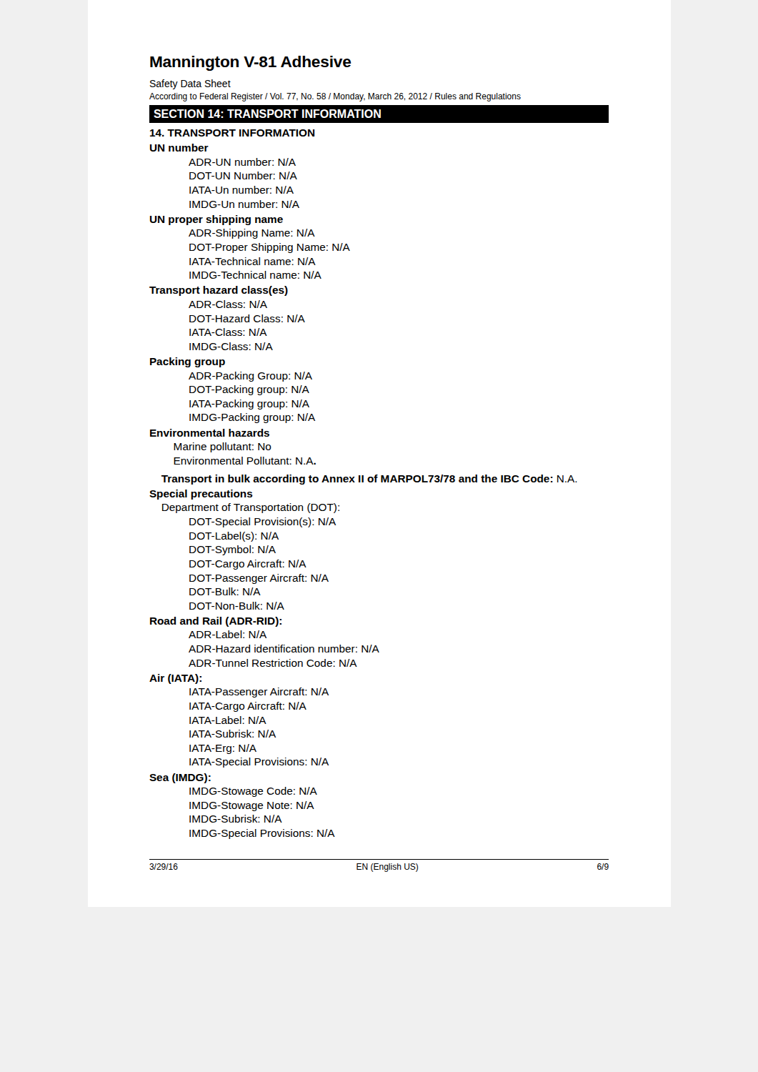Mannington V-81 Adhesive
Safety Data Sheet
According to Federal Register / Vol. 77, No. 58 / Monday, March 26, 2012 / Rules and Regulations
SECTION 14: TRANSPORT INFORMATION
14. TRANSPORT INFORMATION
UN number
ADR-UN number: N/A
DOT-UN Number: N/A
IATA-Un number: N/A
IMDG-Un number: N/A
UN proper shipping name
ADR-Shipping Name: N/A
DOT-Proper Shipping Name: N/A
IATA-Technical name: N/A
IMDG-Technical name: N/A
Transport hazard class(es)
ADR-Class: N/A
DOT-Hazard Class: N/A
IATA-Class: N/A
IMDG-Class: N/A
Packing group
ADR-Packing Group: N/A
DOT-Packing group: N/A
IATA-Packing group: N/A
IMDG-Packing group: N/A
Environmental hazards
Marine pollutant: No
Environmental Pollutant: N.A.
Transport in bulk according to Annex II of MARPOL73/78 and the IBC Code: N.A.
Special precautions
Department of Transportation (DOT):
DOT-Special Provision(s): N/A
DOT-Label(s): N/A
DOT-Symbol: N/A
DOT-Cargo Aircraft: N/A
DOT-Passenger Aircraft: N/A
DOT-Bulk: N/A
DOT-Non-Bulk: N/A
Road and Rail (ADR-RID):
ADR-Label: N/A
ADR-Hazard identification number: N/A
ADR-Tunnel Restriction Code: N/A
Air (IATA):
IATA-Passenger Aircraft: N/A
IATA-Cargo Aircraft: N/A
IATA-Label: N/A
IATA-Subrisk: N/A
IATA-Erg: N/A
IATA-Special Provisions: N/A
Sea (IMDG):
IMDG-Stowage Code: N/A
IMDG-Stowage Note: N/A
IMDG-Subrisk: N/A
IMDG-Special Provisions: N/A
3/29/16
EN (English US)
6/9